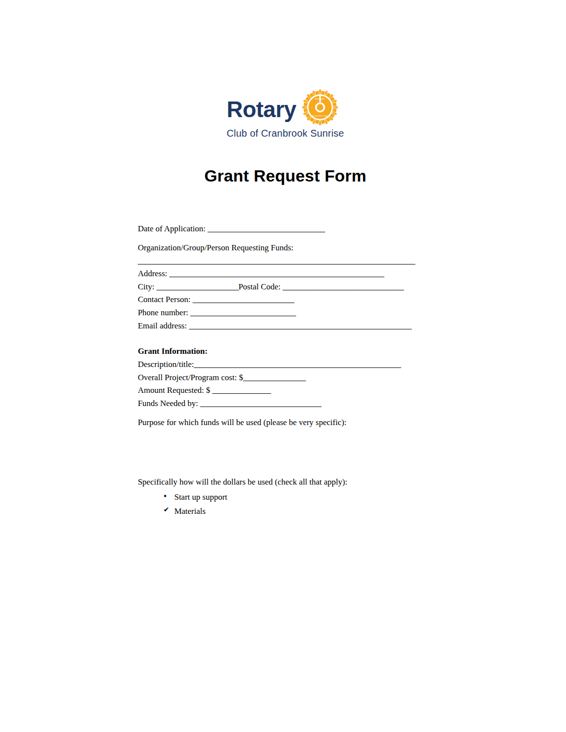Rotary ROTARY INTERNATIONAL
Club of Cranbrook Sunrise
Grant Request Form
Date of Application: ______________________________
Organization/Group/Person Requesting Funds:
_______________________________________________________________________
Address: _______________________________________________________
City: _____________________Postal Code: _______________________________
Contact Person: __________________________
Phone number: ___________________________
Email address: _________________________________________________________
Grant Information:
Description/title:_____________________________________________________
Overall Project/Program cost: $________________
Amount Requested: $ _______________
Funds Needed by: _______________________________
Purpose for which funds will be used (please be very specific):
Specifically how will the dollars be used (check all that apply):
Start up support
Materials